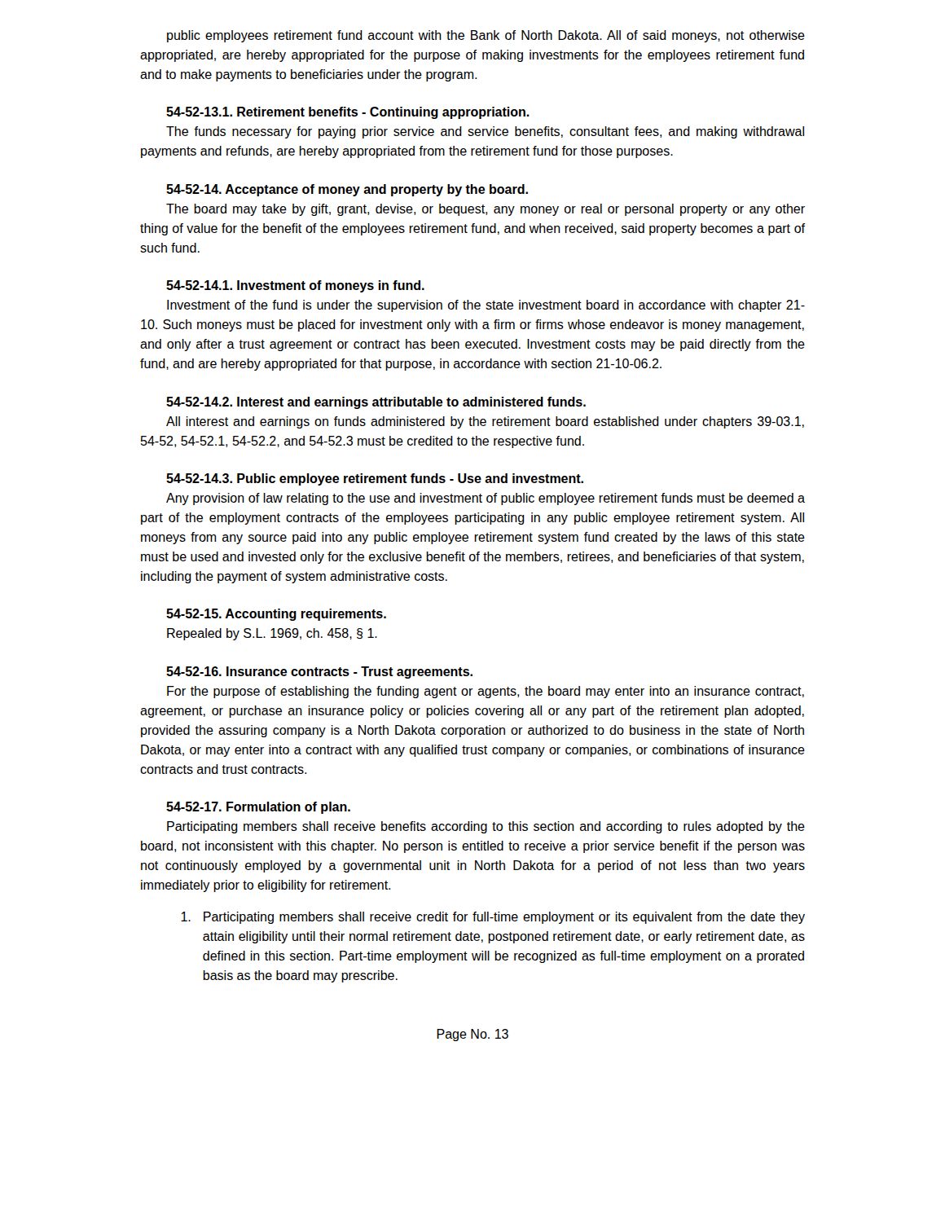public employees retirement fund account with the Bank of North Dakota. All of said moneys, not otherwise appropriated, are hereby appropriated for the purpose of making investments for the employees retirement fund and to make payments to beneficiaries under the program.
54-52-13.1. Retirement benefits - Continuing appropriation.
The funds necessary for paying prior service and service benefits, consultant fees, and making withdrawal payments and refunds, are hereby appropriated from the retirement fund for those purposes.
54-52-14. Acceptance of money and property by the board.
The board may take by gift, grant, devise, or bequest, any money or real or personal property or any other thing of value for the benefit of the employees retirement fund, and when received, said property becomes a part of such fund.
54-52-14.1. Investment of moneys in fund.
Investment of the fund is under the supervision of the state investment board in accordance with chapter 21-10. Such moneys must be placed for investment only with a firm or firms whose endeavor is money management, and only after a trust agreement or contract has been executed. Investment costs may be paid directly from the fund, and are hereby appropriated for that purpose, in accordance with section 21-10-06.2.
54-52-14.2. Interest and earnings attributable to administered funds.
All interest and earnings on funds administered by the retirement board established under chapters 39-03.1, 54-52, 54-52.1, 54-52.2, and 54-52.3 must be credited to the respective fund.
54-52-14.3. Public employee retirement funds - Use and investment.
Any provision of law relating to the use and investment of public employee retirement funds must be deemed a part of the employment contracts of the employees participating in any public employee retirement system. All moneys from any source paid into any public employee retirement system fund created by the laws of this state must be used and invested only for the exclusive benefit of the members, retirees, and beneficiaries of that system, including the payment of system administrative costs.
54-52-15. Accounting requirements.
Repealed by S.L. 1969, ch. 458, § 1.
54-52-16. Insurance contracts - Trust agreements.
For the purpose of establishing the funding agent or agents, the board may enter into an insurance contract, agreement, or purchase an insurance policy or policies covering all or any part of the retirement plan adopted, provided the assuring company is a North Dakota corporation or authorized to do business in the state of North Dakota, or may enter into a contract with any qualified trust company or companies, or combinations of insurance contracts and trust contracts.
54-52-17. Formulation of plan.
Participating members shall receive benefits according to this section and according to rules adopted by the board, not inconsistent with this chapter. No person is entitled to receive a prior service benefit if the person was not continuously employed by a governmental unit in North Dakota for a period of not less than two years immediately prior to eligibility for retirement.
Participating members shall receive credit for full-time employment or its equivalent from the date they attain eligibility until their normal retirement date, postponed retirement date, or early retirement date, as defined in this section. Part-time employment will be recognized as full-time employment on a prorated basis as the board may prescribe.
Page No. 13